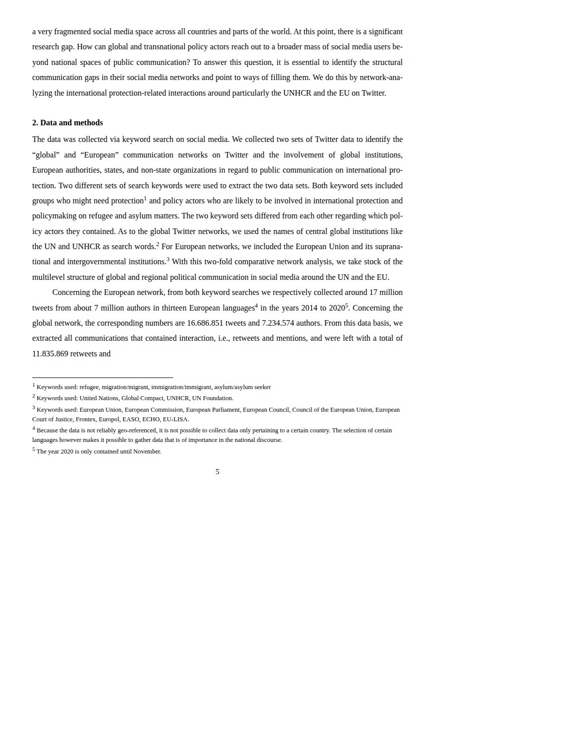a very fragmented social media space across all countries and parts of the world. At this point, there is a significant research gap. How can global and transnational policy actors reach out to a broader mass of social media users beyond national spaces of public communication? To answer this question, it is essential to identify the structural communication gaps in their social media networks and point to ways of filling them. We do this by network-analyzing the international protection-related interactions around particularly the UNHCR and the EU on Twitter.
2. Data and methods
The data was collected via keyword search on social media. We collected two sets of Twitter data to identify the “global” and “European” communication networks on Twitter and the involvement of global institutions, European authorities, states, and non-state organizations in regard to public communication on international protection. Two different sets of search keywords were used to extract the two data sets. Both keyword sets included groups who might need protection1 and policy actors who are likely to be involved in international protection and policymaking on refugee and asylum matters. The two keyword sets differed from each other regarding which policy actors they contained. As to the global Twitter networks, we used the names of central global institutions like the UN and UNHCR as search words.2 For European networks, we included the European Union and its supranational and intergovernmental institutions.3 With this two-fold comparative network analysis, we take stock of the multilevel structure of global and regional political communication in social media around the UN and the EU.
Concerning the European network, from both keyword searches we respectively collected around 17 million tweets from about 7 million authors in thirteen European languages4 in the years 2014 to 20205. Concerning the global network, the corresponding numbers are 16.686.851 tweets and 7.234.574 authors. From this data basis, we extracted all communications that contained interaction, i.e., retweets and mentions, and were left with a total of 11.835.869 retweets and
1 Keywords used: refugee, migration/migrant, immigration/immigrant, asylum/asylum seeker
2 Keywords used: United Nations, Global Compact, UNHCR, UN Foundation.
3 Keywords used: European Union, European Commission, European Parliament, European Council, Council of the European Union, European Court of Justice, Frontex, Europol, EASO, ECHO, EU-LISA.
4 Because the data is not reliably geo-referenced, it is not possible to collect data only pertaining to a certain country. The selection of certain languages however makes it possible to gather data that is of importance in the national discourse.
5 The year 2020 is only contained until November.
5